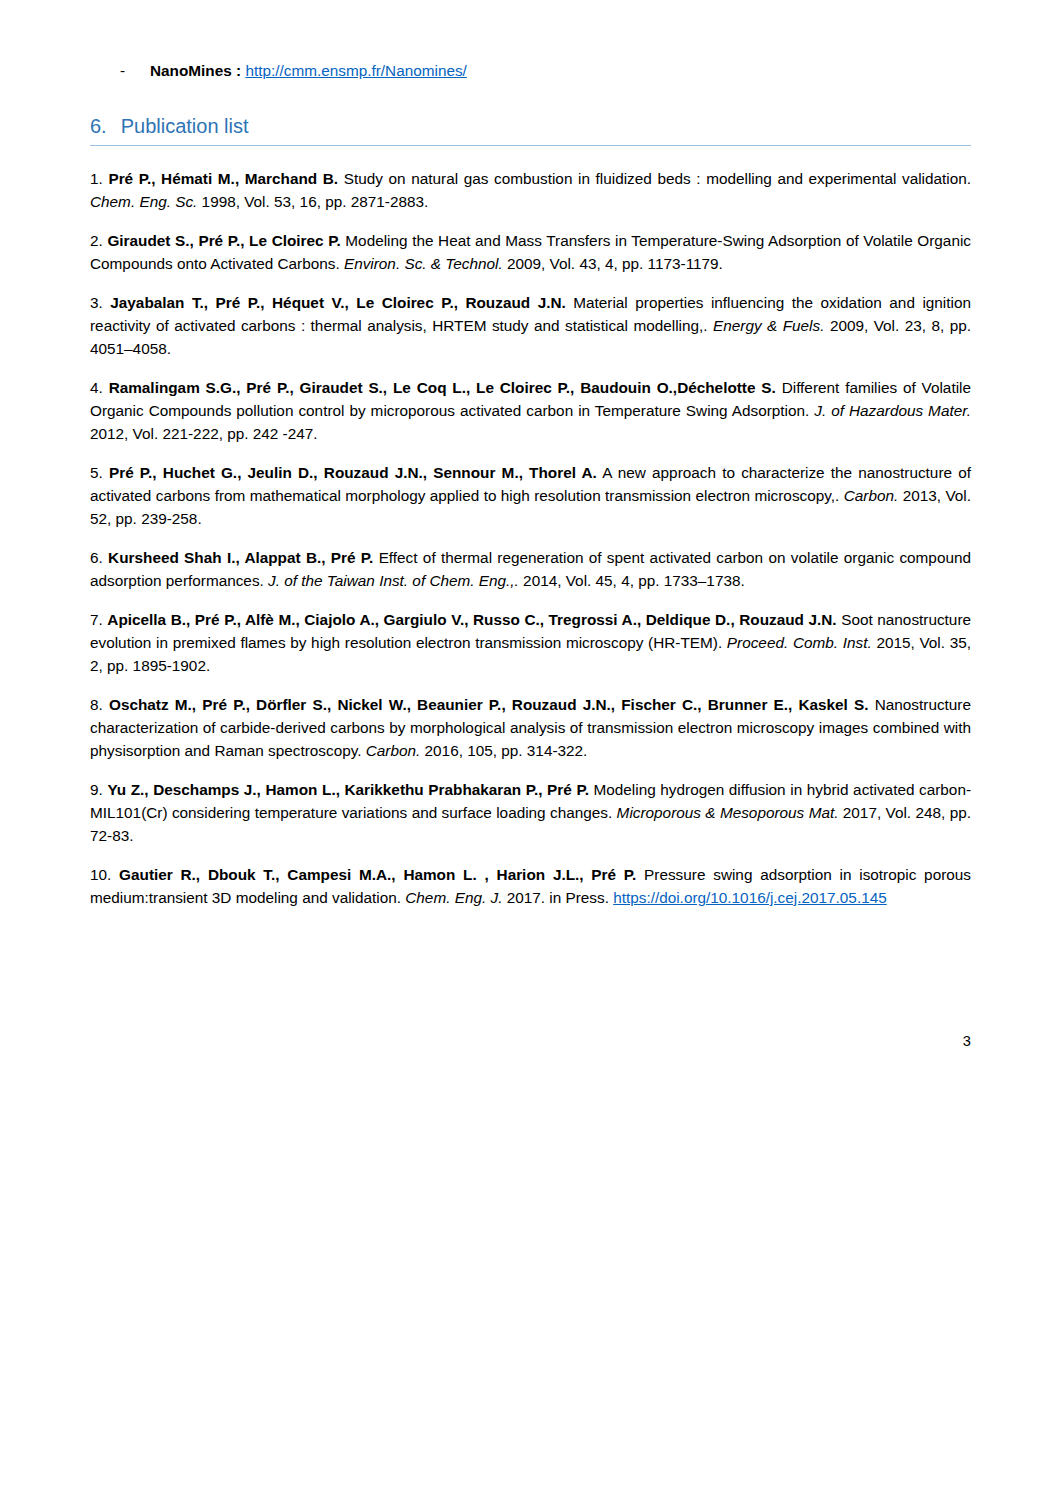-NanoMines : http://cmm.ensmp.fr/Nanomines/
6. Publication list
1. Pré P., Hémati M., Marchand B. Study on natural gas combustion in fluidized beds : modelling and experimental validation. Chem. Eng. Sc. 1998, Vol. 53, 16, pp. 2871-2883.
2. Giraudet S., Pré P., Le Cloirec P. Modeling the Heat and Mass Transfers in Temperature-Swing Adsorption of Volatile Organic Compounds onto Activated Carbons. Environ. Sc. & Technol. 2009, Vol. 43, 4, pp. 1173-1179.
3. Jayabalan T., Pré P., Héquet V., Le Cloirec P., Rouzaud J.N. Material properties influencing the oxidation and ignition reactivity of activated carbons : thermal analysis, HRTEM study and statistical modelling,. Energy & Fuels. 2009, Vol. 23, 8, pp. 4051–4058.
4. Ramalingam S.G., Pré P., Giraudet S., Le Coq L., Le Cloirec P., Baudouin O.,Déchelotte S. Different families of Volatile Organic Compounds pollution control by microporous activated carbon in Temperature Swing Adsorption. J. of Hazardous Mater. 2012, Vol. 221-222, pp. 242 -247.
5. Pré P., Huchet G., Jeulin D., Rouzaud J.N., Sennour M., Thorel A. A new approach to characterize the nanostructure of activated carbons from mathematical morphology applied to high resolution transmission electron microscopy,. Carbon. 2013, Vol. 52, pp. 239-258.
6. Kursheed Shah I., Alappat B., Pré P. Effect of thermal regeneration of spent activated carbon on volatile organic compound adsorption performances. J. of the Taiwan Inst. of Chem. Eng.,. 2014, Vol. 45, 4, pp. 1733–1738.
7. Apicella B., Pré P., Alfè M., Ciajolo A., Gargiulo V., Russo C., Tregrossi A., Deldique D., Rouzaud J.N. Soot nanostructure evolution in premixed flames by high resolution electron transmission microscopy (HR-TEM). Proceed. Comb. Inst. 2015, Vol. 35, 2, pp. 1895-1902.
8. Oschatz M., Pré P., Dörfler S., Nickel W., Beaunier P., Rouzaud J.N., Fischer C., Brunner E., Kaskel S. Nanostructure characterization of carbide-derived carbons by morphological analysis of transmission electron microscopy images combined with physisorption and Raman spectroscopy. Carbon. 2016, 105, pp. 314-322.
9. Yu Z., Deschamps J., Hamon L., Karikkethu Prabhakaran P., Pré P. Modeling hydrogen diffusion in hybrid activated carbon-MIL101(Cr) considering temperature variations and surface loading changes. Microporous & Mesoporous Mat. 2017, Vol. 248, pp. 72-83.
10. Gautier R., Dbouk T., Campesi M.A., Hamon L. , Harion J.L., Pré P. Pressure swing adsorption in isotropic porous medium:transient 3D modeling and validation. Chem. Eng. J. 2017. in Press. https://doi.org/10.1016/j.cej.2017.05.145
3